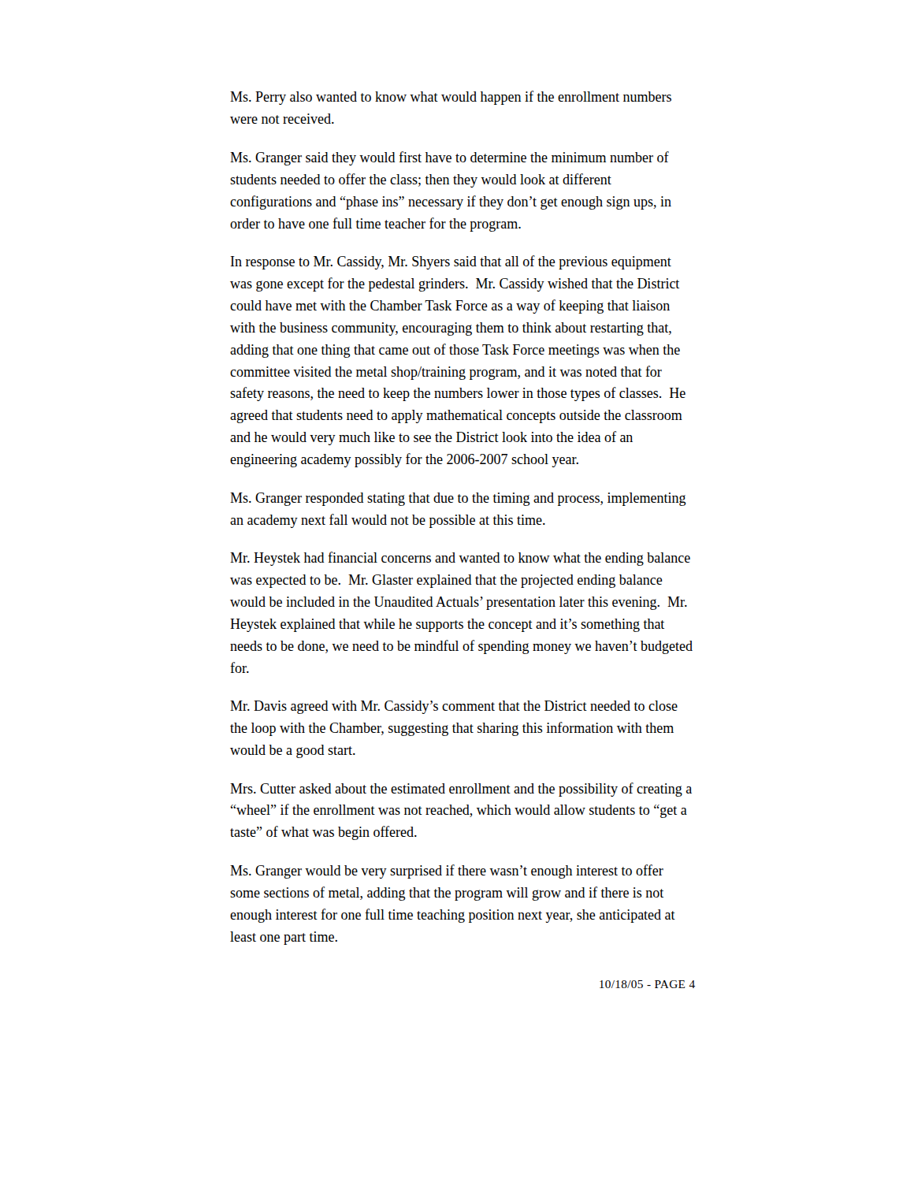Ms. Perry also wanted to know what would happen if the enrollment numbers were not received.
Ms. Granger said they would first have to determine the minimum number of students needed to offer the class; then they would look at different configurations and “phase ins” necessary if they don’t get enough sign ups, in order to have one full time teacher for the program.
In response to Mr. Cassidy, Mr. Shyers said that all of the previous equipment was gone except for the pedestal grinders. Mr. Cassidy wished that the District could have met with the Chamber Task Force as a way of keeping that liaison with the business community, encouraging them to think about restarting that, adding that one thing that came out of those Task Force meetings was when the committee visited the metal shop/training program, and it was noted that for safety reasons, the need to keep the numbers lower in those types of classes. He agreed that students need to apply mathematical concepts outside the classroom and he would very much like to see the District look into the idea of an engineering academy possibly for the 2006-2007 school year.
Ms. Granger responded stating that due to the timing and process, implementing an academy next fall would not be possible at this time.
Mr. Heystek had financial concerns and wanted to know what the ending balance was expected to be. Mr. Glaster explained that the projected ending balance would be included in the Unaudited Actuals’ presentation later this evening. Mr. Heystek explained that while he supports the concept and it’s something that needs to be done, we need to be mindful of spending money we haven’t budgeted for.
Mr. Davis agreed with Mr. Cassidy’s comment that the District needed to close the loop with the Chamber, suggesting that sharing this information with them would be a good start.
Mrs. Cutter asked about the estimated enrollment and the possibility of creating a “wheel” if the enrollment was not reached, which would allow students to “get a taste” of what was begin offered.
Ms. Granger would be very surprised if there wasn’t enough interest to offer some sections of metal, adding that the program will grow and if there is not enough interest for one full time teaching position next year, she anticipated at least one part time.
10/18/05 - PAGE 4